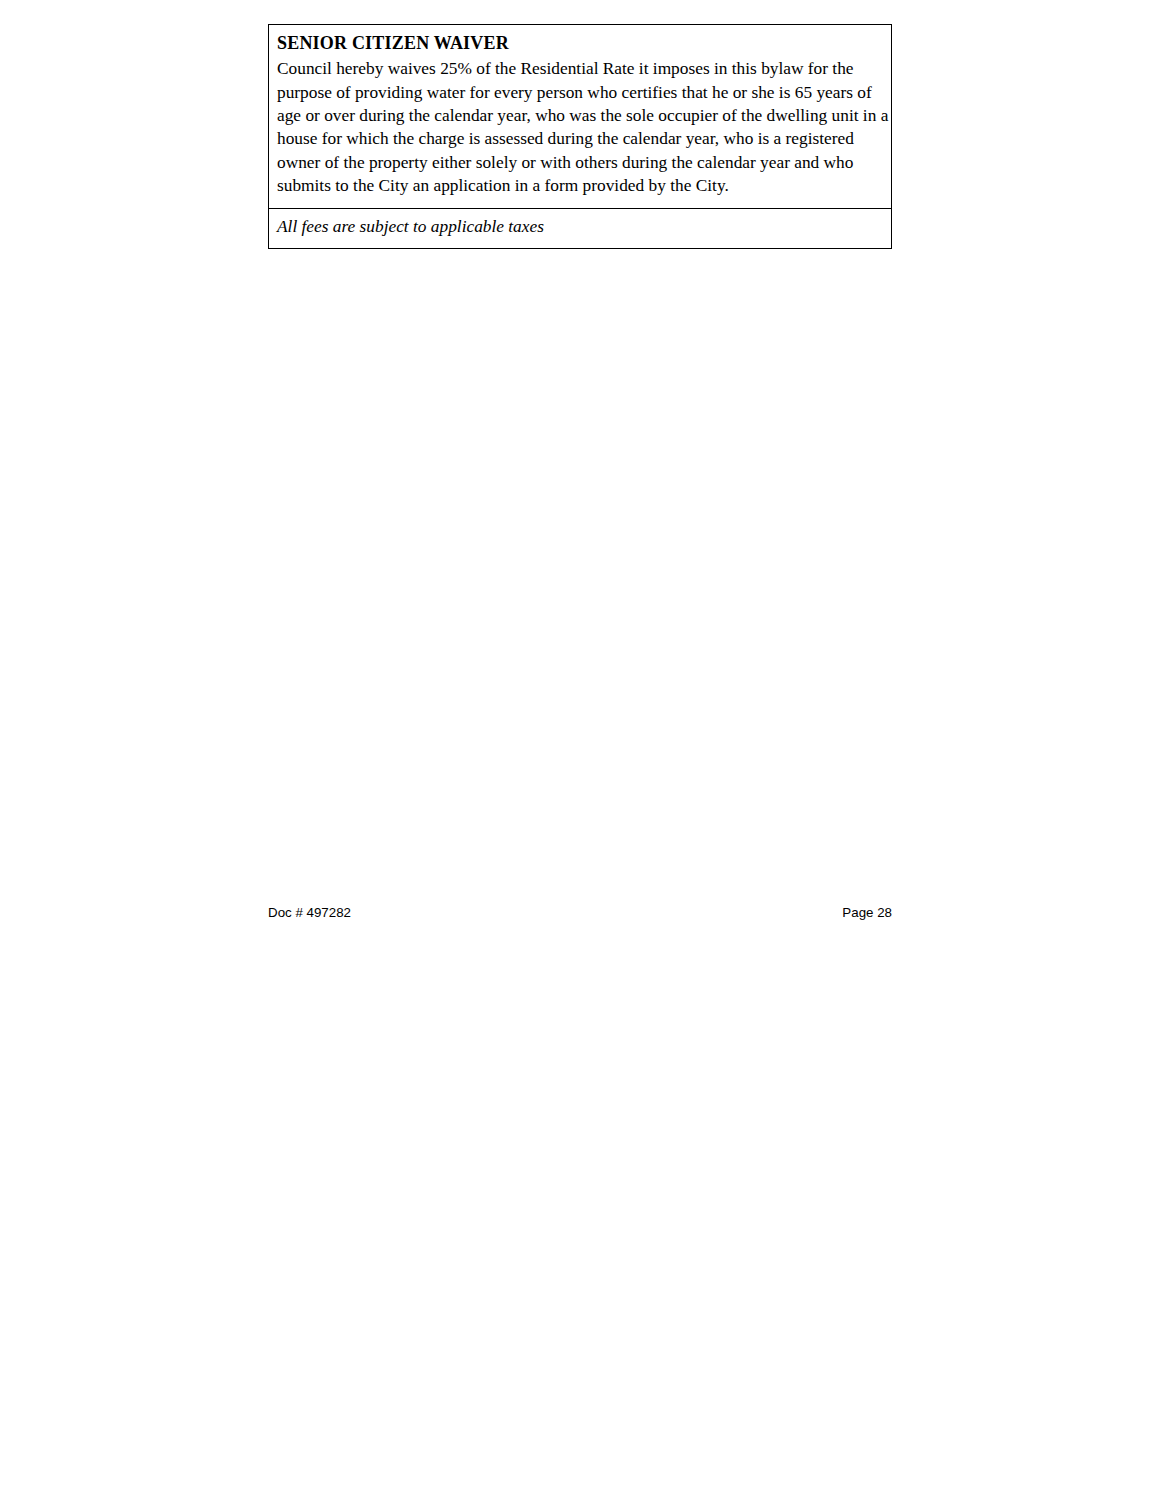| SENIOR CITIZEN WAIVER Council hereby waives 25% of the Residential Rate it imposes in this bylaw for the purpose of providing water for every person who certifies that he or she is 65 years of age or over during the calendar year, who was the sole occupier of the dwelling unit in a house for which the charge is assessed during the calendar year, who is a registered owner of the property either solely or with others during the calendar year and who submits to the City an application in a form provided by the City. |
| All fees are subject to applicable taxes |
Doc # 497282 Page 28